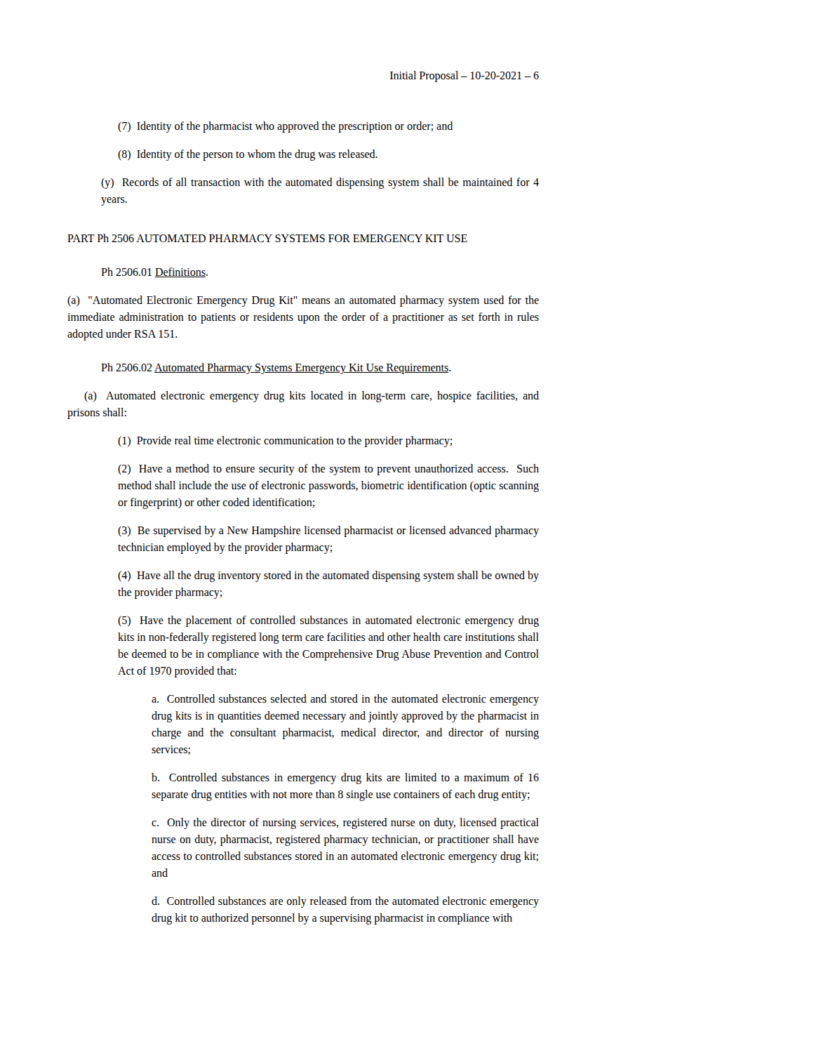Initial Proposal – 10-20-2021 – 6
(7) Identity of the pharmacist who approved the prescription or order; and
(8) Identity of the person to whom the drug was released.
(y) Records of all transaction with the automated dispensing system shall be maintained for 4 years.
PART Ph 2506 AUTOMATED PHARMACY SYSTEMS FOR EMERGENCY KIT USE
Ph 2506.01 Definitions.
(a) "Automated Electronic Emergency Drug Kit" means an automated pharmacy system used for the immediate administration to patients or residents upon the order of a practitioner as set forth in rules adopted under RSA 151.
Ph 2506.02 Automated Pharmacy Systems Emergency Kit Use Requirements.
(a) Automated electronic emergency drug kits located in long-term care, hospice facilities, and prisons shall:
(1) Provide real time electronic communication to the provider pharmacy;
(2) Have a method to ensure security of the system to prevent unauthorized access. Such method shall include the use of electronic passwords, biometric identification (optic scanning or fingerprint) or other coded identification;
(3) Be supervised by a New Hampshire licensed pharmacist or licensed advanced pharmacy technician employed by the provider pharmacy;
(4) Have all the drug inventory stored in the automated dispensing system shall be owned by the provider pharmacy;
(5) Have the placement of controlled substances in automated electronic emergency drug kits in non-federally registered long term care facilities and other health care institutions shall be deemed to be in compliance with the Comprehensive Drug Abuse Prevention and Control Act of 1970 provided that:
a. Controlled substances selected and stored in the automated electronic emergency drug kits is in quantities deemed necessary and jointly approved by the pharmacist in charge and the consultant pharmacist, medical director, and director of nursing services;
b. Controlled substances in emergency drug kits are limited to a maximum of 16 separate drug entities with not more than 8 single use containers of each drug entity;
c. Only the director of nursing services, registered nurse on duty, licensed practical nurse on duty, pharmacist, registered pharmacy technician, or practitioner shall have access to controlled substances stored in an automated electronic emergency drug kit; and
d. Controlled substances are only released from the automated electronic emergency drug kit to authorized personnel by a supervising pharmacist in compliance with